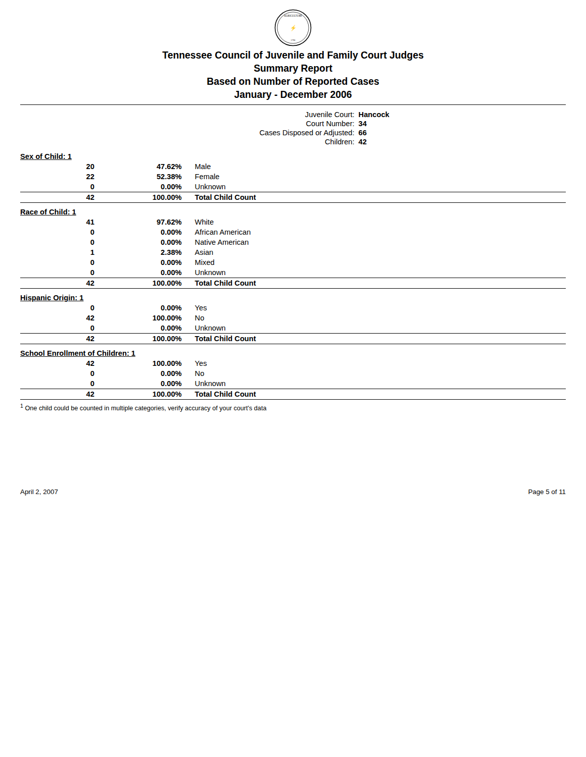Tennessee Council of Juvenile and Family Court Judges
Summary Report
Based on Number of Reported Cases
January - December 2006
| Juvenile Court: | Hancock |
| Court Number: | 34 |
| Cases Disposed or Adjusted: | 66 |
| Children: | 42 |
| Sex of Child: 1 |
| 20 | 47.62% | Male |
| 22 | 52.38% | Female |
| 0 | 0.00% | Unknown |
| 42 | 100.00% | Total Child Count |
| Race of Child: 1 |
| 41 | 97.62% | White |
| 0 | 0.00% | African American |
| 0 | 0.00% | Native American |
| 1 | 2.38% | Asian |
| 0 | 0.00% | Mixed |
| 0 | 0.00% | Unknown |
| 42 | 100.00% | Total Child Count |
| Hispanic Origin: 1 |
| 0 | 0.00% | Yes |
| 42 | 100.00% | No |
| 0 | 0.00% | Unknown |
| 42 | 100.00% | Total Child Count |
| School Enrollment of Children: 1 |
| 42 | 100.00% | Yes |
| 0 | 0.00% | No |
| 0 | 0.00% | Unknown |
| 42 | 100.00% | Total Child Count |
1 One child could be counted in multiple categories, verify accuracy of your court's data
April 2, 2007 Page 5 of 11